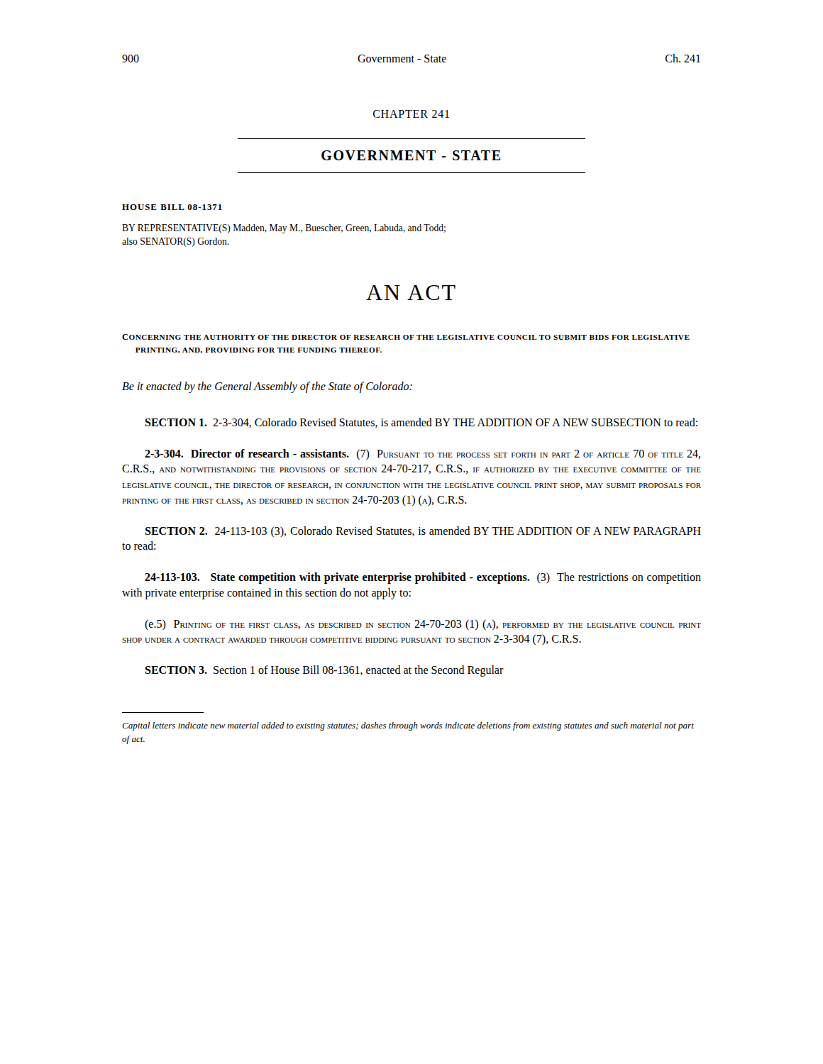900 Government - State Ch. 241
CHAPTER 241
GOVERNMENT - STATE
HOUSE BILL 08-1371
BY REPRESENTATIVE(S) Madden, May M., Buescher, Green, Labuda, and Todd;
also SENATOR(S) Gordon.
AN ACT
CONCERNING THE AUTHORITY OF THE DIRECTOR OF RESEARCH OF THE LEGISLATIVE COUNCIL TO SUBMIT BIDS FOR LEGISLATIVE PRINTING, AND, PROVIDING FOR THE FUNDING THEREOF.
Be it enacted by the General Assembly of the State of Colorado:
SECTION 1. 2-3-304, Colorado Revised Statutes, is amended BY THE ADDITION OF A NEW SUBSECTION to read:
2-3-304. Director of research - assistants. (7) Pursuant to the process set forth in part 2 of article 70 of title 24, C.R.S., and notwithstanding the provisions of section 24-70-217, C.R.S., if authorized by the executive committee of the legislative council, the director of research, in conjunction with the legislative council print shop, may submit proposals for printing of the first class, as described in section 24-70-203 (1) (a), C.R.S.
SECTION 2. 24-113-103 (3), Colorado Revised Statutes, is amended BY THE ADDITION OF A NEW PARAGRAPH to read:
24-113-103. State competition with private enterprise prohibited - exceptions. (3) The restrictions on competition with private enterprise contained in this section do not apply to:
(e.5) Printing of the first class, as described in section 24-70-203 (1) (a), performed by the legislative council print shop under a contract awarded through competitive bidding pursuant to section 2-3-304 (7), C.R.S.
SECTION 3. Section 1 of House Bill 08-1361, enacted at the Second Regular
Capital letters indicate new material added to existing statutes; dashes through words indicate deletions from existing statutes and such material not part of act.